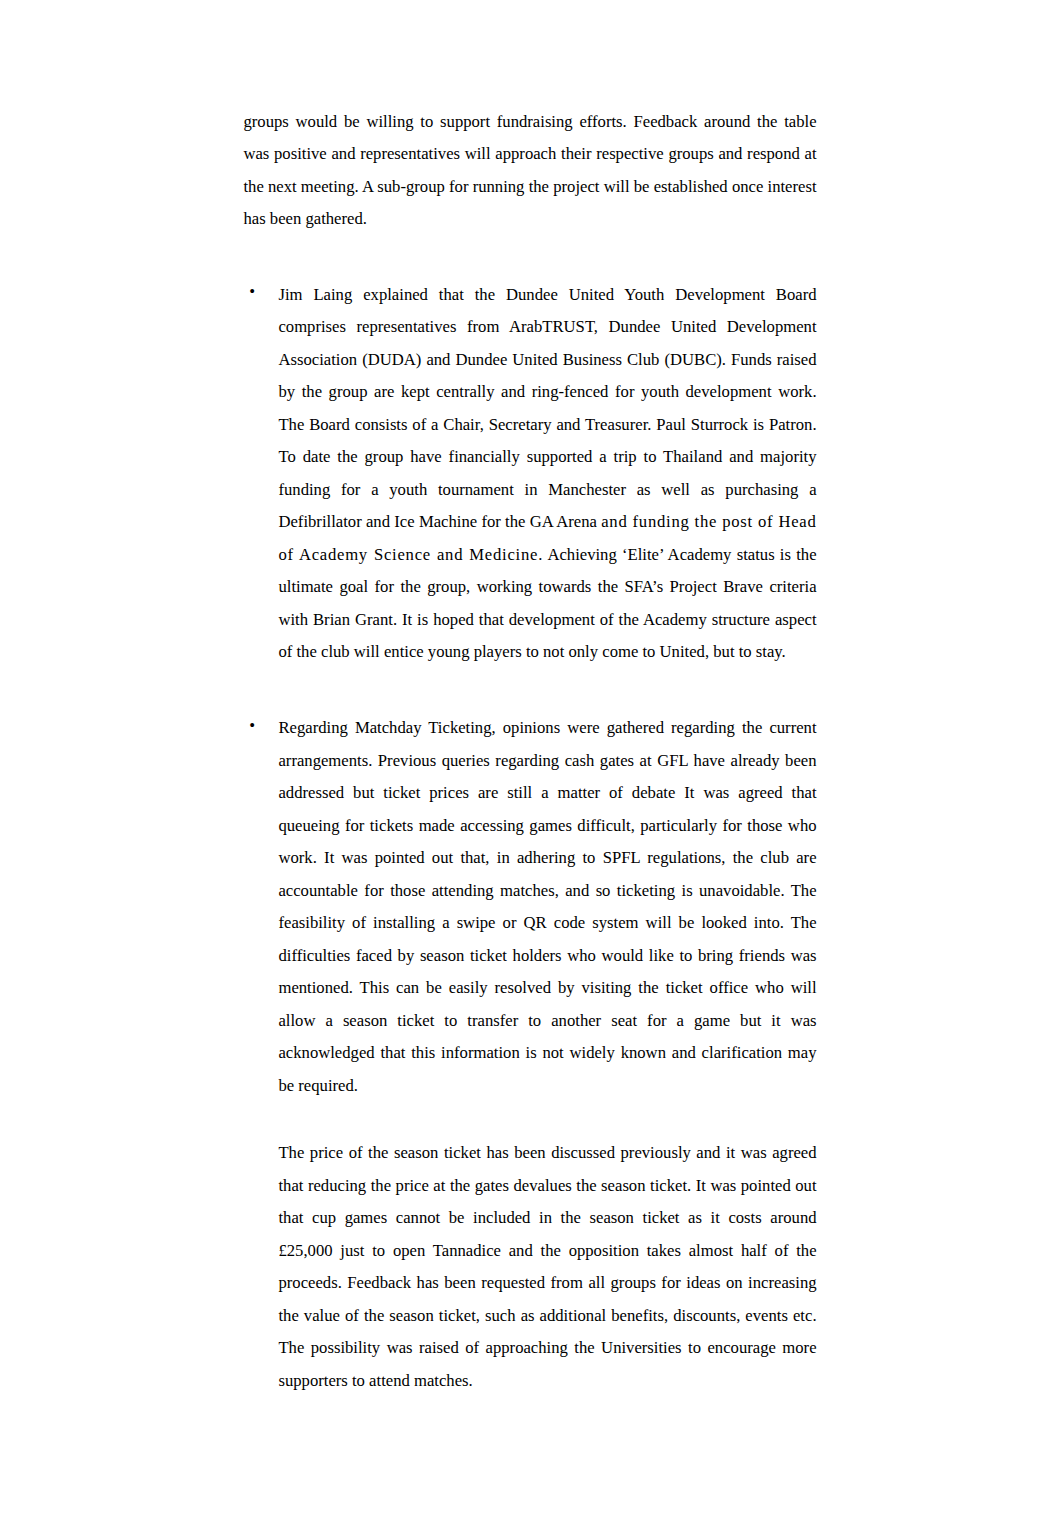groups would be willing to support fundraising efforts. Feedback around the table was positive and representatives will approach their respective groups and respond at the next meeting. A sub-group for running the project will be established once interest has been gathered.
Jim Laing explained that the Dundee United Youth Development Board comprises representatives from ArabTRUST, Dundee United Development Association (DUDA) and Dundee United Business Club (DUBC). Funds raised by the group are kept centrally and ring-fenced for youth development work. The Board consists of a Chair, Secretary and Treasurer. Paul Sturrock is Patron. To date the group have financially supported a trip to Thailand and majority funding for a youth tournament in Manchester as well as purchasing a Defibrillator and Ice Machine for the GA Arena and funding the post of Head of Academy Science and Medicine. Achieving ‘Elite’ Academy status is the ultimate goal for the group, working towards the SFA’s Project Brave criteria with Brian Grant. It is hoped that development of the Academy structure aspect of the club will entice young players to not only come to United, but to stay.
Regarding Matchday Ticketing, opinions were gathered regarding the current arrangements. Previous queries regarding cash gates at GFL have already been addressed but ticket prices are still a matter of debate It was agreed that queueing for tickets made accessing games difficult, particularly for those who work. It was pointed out that, in adhering to SPFL regulations, the club are accountable for those attending matches, and so ticketing is unavoidable. The feasibility of installing a swipe or QR code system will be looked into. The difficulties faced by season ticket holders who would like to bring friends was mentioned. This can be easily resolved by visiting the ticket office who will allow a season ticket to transfer to another seat for a game but it was acknowledged that this information is not widely known and clarification may be required.
The price of the season ticket has been discussed previously and it was agreed that reducing the price at the gates devalues the season ticket. It was pointed out that cup games cannot be included in the season ticket as it costs around £25,000 just to open Tannadice and the opposition takes almost half of the proceeds. Feedback has been requested from all groups for ideas on increasing the value of the season ticket, such as additional benefits, discounts, events etc. The possibility was raised of approaching the Universities to encourage more supporters to attend matches.